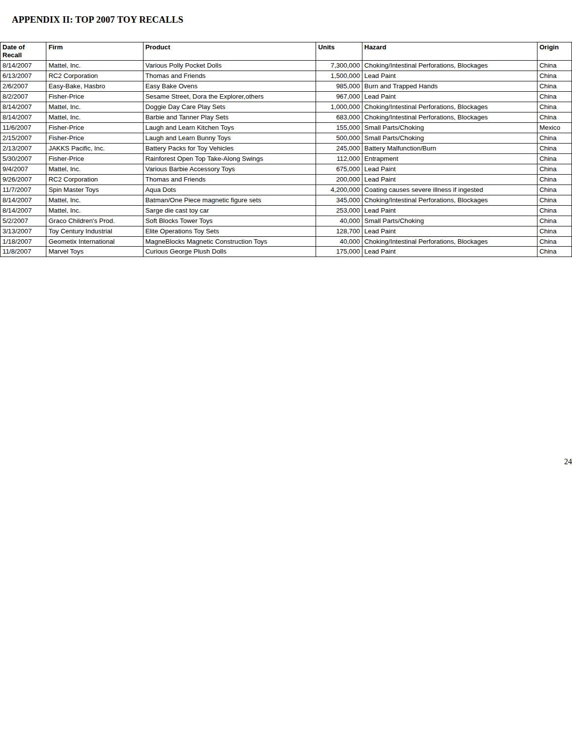APPENDIX II: TOP 2007 TOY RECALLS
| Date of Recall | Firm | Product | Units | Hazard | Origin |
| --- | --- | --- | --- | --- | --- |
| 8/14/2007 | Mattel, Inc. | Various Polly Pocket Dolls | 7,300,000 | Choking/Intestinal Perforations, Blockages | China |
| 6/13/2007 | RC2 Corporation | Thomas and Friends | 1,500,000 | Lead Paint | China |
| 2/6/2007 | Easy-Bake, Hasbro | Easy Bake Ovens | 985,000 | Burn and Trapped Hands | China |
| 8/2/2007 | Fisher-Price | Sesame Street, Dora the Explorer,others | 967,000 | Lead Paint | China |
| 8/14/2007 | Mattel, Inc. | Doggie Day Care Play Sets | 1,000,000 | Choking/Intestinal Perforations, Blockages | China |
| 8/14/2007 | Mattel, Inc. | Barbie and Tanner Play Sets | 683,000 | Choking/Intestinal Perforations, Blockages | China |
| 11/6/2007 | Fisher-Price | Laugh and Learn Kitchen Toys | 155,000 | Small Parts/Choking | Mexico |
| 2/15/2007 | Fisher-Price | Laugh and Learn Bunny Toys | 500,000 | Small Parts/Choking | China |
| 2/13/2007 | JAKKS Pacific, Inc. | Battery Packs for Toy Vehicles | 245,000 | Battery Malfunction/Burn | China |
| 5/30/2007 | Fisher-Price | Rainforest Open Top Take-Along Swings | 112,000 | Entrapment | China |
| 9/4/2007 | Mattel, Inc. | Various Barbie Accessory Toys | 675,000 | Lead Paint | China |
| 9/26/2007 | RC2 Corporation | Thomas and Friends | 200,000 | Lead Paint | China |
| 11/7/2007 | Spin Master Toys | Aqua Dots | 4,200,000 | Coating causes severe illness if ingested | China |
| 8/14/2007 | Mattel, Inc. | Batman/One Piece magnetic figure sets | 345,000 | Choking/Intestinal Perforations, Blockages | China |
| 8/14/2007 | Mattel, Inc. | Sarge die cast toy car | 253,000 | Lead Paint | China |
| 5/2/2007 | Graco Children's Prod. | Soft Blocks Tower Toys | 40,000 | Small Parts/Choking | China |
| 3/13/2007 | Toy Century Industrial | Elite Operations Toy Sets | 128,700 | Lead Paint | China |
| 1/18/2007 | Geometix International | MagneBlocks Magnetic Construction Toys | 40,000 | Choking/Intestinal Perforations, Blockages | China |
| 11/8/2007 | Marvel Toys | Curious George Plush Dolls | 175,000 | Lead Paint | China |
24